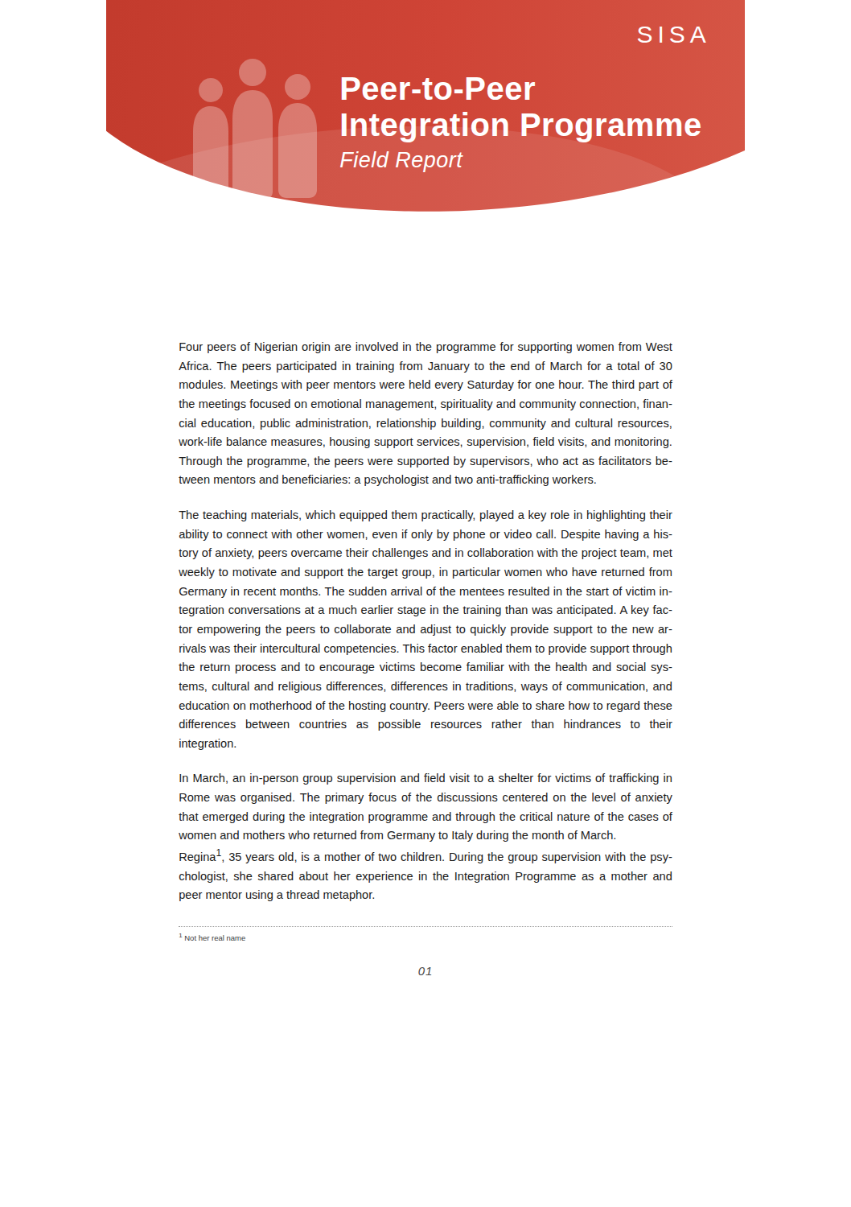SISA
Peer-to-Peer
Integration Programme
Field Report
ENGLISH
VERSION
Four peers of Nigerian origin are involved in the programme for supporting women from West Africa. The peers participated in training from January to the end of March for a total of 30 modules. Meetings with peer mentors were held every Saturday for one hour. The third part of the meetings focused on emotional management, spirituality and community connection, financial education, public administration, relationship building, community and cultural resources, work-life balance measures, housing support services, supervision, field visits, and monitoring. Through the programme, the peers were supported by supervisors, who act as facilitators between mentors and beneficiaries: a psychologist and two anti-trafficking workers.
The teaching materials, which equipped them practically, played a key role in highlighting their ability to connect with other women, even if only by phone or video call. Despite having a history of anxiety, peers overcame their challenges and in collaboration with the project team, met weekly to motivate and support the target group, in particular women who have returned from Germany in recent months. The sudden arrival of the mentees resulted in the start of victim integration conversations at a much earlier stage in the training than was anticipated. A key factor empowering the peers to collaborate and adjust to quickly provide support to the new arrivals was their intercultural competencies. This factor enabled them to provide support through the return process and to encourage victims become familiar with the health and social systems, cultural and religious differences, differences in traditions, ways of communication, and education on motherhood of the hosting country. Peers were able to share how to regard these differences between countries as possible resources rather than hindrances to their integration.
In March, an in-person group supervision and field visit to a shelter for victims of trafficking in Rome was organised. The primary focus of the discussions centered on the level of anxiety that emerged during the integration programme and through the critical nature of the cases of women and mothers who returned from Germany to Italy during the month of March.
Regina1, 35 years old, is a mother of two children. During the group supervision with the psychologist, she shared about her experience in the Integration Programme as a mother and peer mentor using a thread metaphor.
1 Not her real name
01